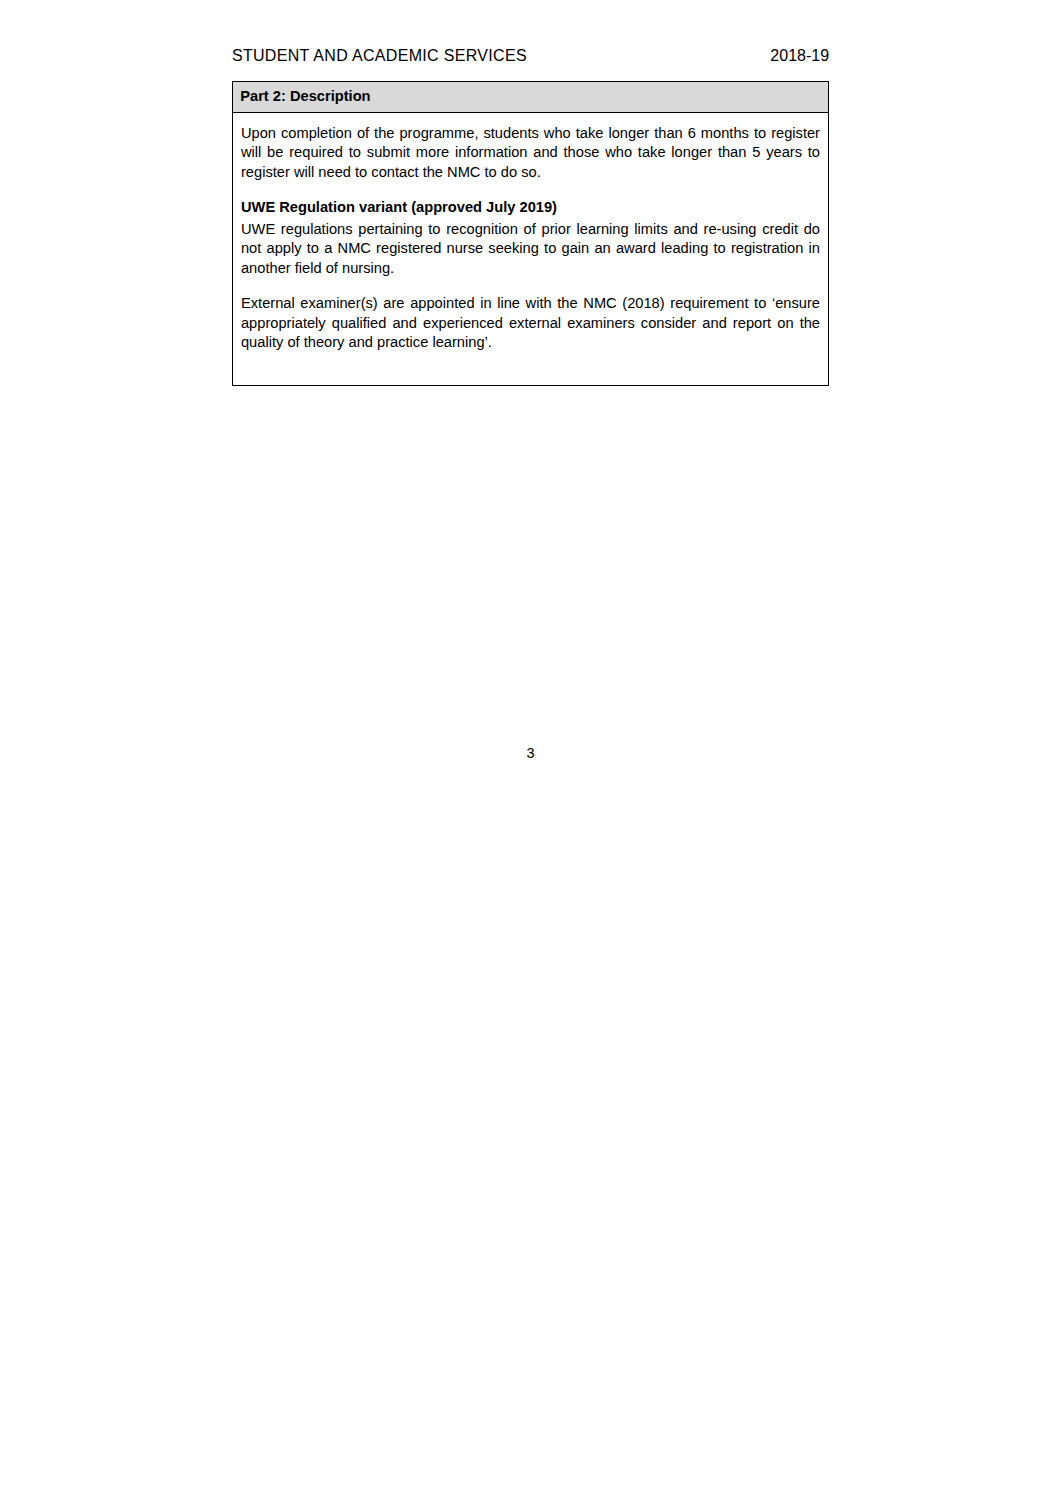STUDENT AND ACADEMIC SERVICES
2018-19
Part 2: Description
Upon completion of the programme, students who take longer than 6 months to register will be required to submit more information and those who take longer than 5 years to register will need to contact the NMC to do so.
UWE Regulation variant (approved July 2019)
UWE regulations pertaining to recognition of prior learning limits and re-using credit do not apply to a NMC registered nurse seeking to gain an award leading to registration in another field of nursing.
External examiner(s) are appointed in line with the NMC (2018) requirement to ‘ensure appropriately qualified and experienced external examiners consider and report on the quality of theory and practice learning’.
3